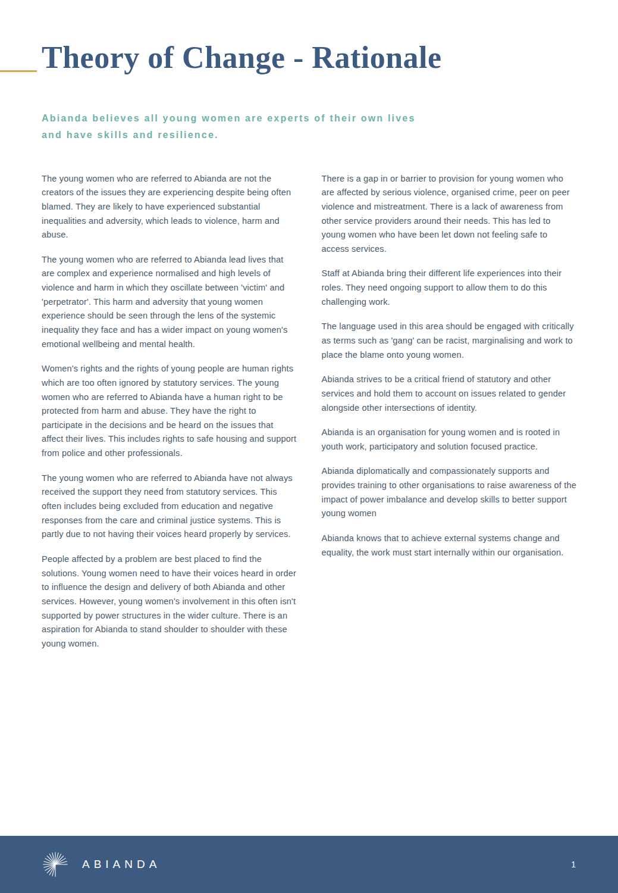Theory of Change - Rationale
Abianda believes all young women are experts of their own lives and have skills and resilience.
The young women who are referred to Abianda are not the creators of the issues they are experiencing despite being often blamed. They are likely to have experienced substantial inequalities and adversity, which leads to violence, harm and abuse.
The young women who are referred to Abianda lead lives that are complex and experience normalised and high levels of violence and harm in which they oscillate between 'victim' and 'perpetrator'. This harm and adversity that young women experience should be seen through the lens of the systemic inequality they face and has a wider impact on young women's emotional wellbeing and mental health.
Women's rights and the rights of young people are human rights which are too often ignored by statutory services. The young women who are referred to Abianda have a human right to be protected from harm and abuse. They have the right to participate in the decisions and be heard on the issues that affect their lives. This includes rights to safe housing and support from police and other professionals.
The young women who are referred to Abianda have not always received the support they need from statutory services. This often includes being excluded from education and negative responses from the care and criminal justice systems. This is partly due to not having their voices heard properly by services.
People affected by a problem are best placed to find the solutions. Young women need to have their voices heard in order to influence the design and delivery of both Abianda and other services. However, young women's involvement in this often isn't supported by power structures in the wider culture. There is an aspiration for Abianda to stand shoulder to shoulder with these young women.
There is a gap in or barrier to provision for young women who are affected by serious violence, organised crime, peer on peer violence and mistreatment. There is a lack of awareness from other service providers around their needs. This has led to young women who have been let down not feeling safe to access services.
Staff at Abianda bring their different life experiences into their roles. They need ongoing support to allow them to do this challenging work.
The language used in this area should be engaged with critically as terms such as 'gang' can be racist, marginalising and work to place the blame onto young women.
Abianda strives to be a critical friend of statutory and other services and hold them to account on issues related to gender alongside other intersections of identity.
Abianda is an organisation for young women and is rooted in youth work, participatory and solution focused practice.
Abianda diplomatically and compassionately supports and provides training to other organisations to raise awareness of the impact of power imbalance and develop skills to better support young women
Abianda knows that to achieve external systems change and equality, the work must start internally within our organisation.
ABIANDA
1